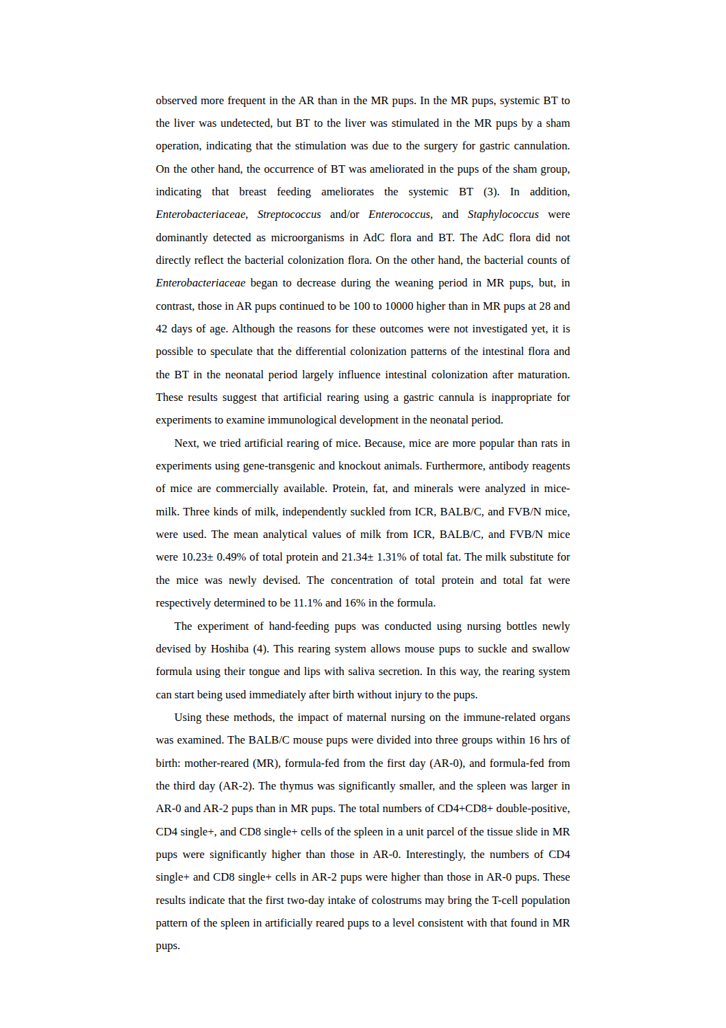observed more frequent in the AR than in the MR pups. In the MR pups, systemic BT to the liver was undetected, but BT to the liver was stimulated in the MR pups by a sham operation, indicating that the stimulation was due to the surgery for gastric cannulation. On the other hand, the occurrence of BT was ameliorated in the pups of the sham group, indicating that breast feeding ameliorates the systemic BT (3). In addition, Enterobacteriaceae, Streptococcus and/or Enterococcus, and Staphylococcus were dominantly detected as microorganisms in AdC flora and BT. The AdC flora did not directly reflect the bacterial colonization flora. On the other hand, the bacterial counts of Enterobacteriaceae began to decrease during the weaning period in MR pups, but, in contrast, those in AR pups continued to be 100 to 10000 higher than in MR pups at 28 and 42 days of age. Although the reasons for these outcomes were not investigated yet, it is possible to speculate that the differential colonization patterns of the intestinal flora and the BT in the neonatal period largely influence intestinal colonization after maturation. These results suggest that artificial rearing using a gastric cannula is inappropriate for experiments to examine immunological development in the neonatal period.
Next, we tried artificial rearing of mice. Because, mice are more popular than rats in experiments using gene-transgenic and knockout animals. Furthermore, antibody reagents of mice are commercially available. Protein, fat, and minerals were analyzed in mice-milk. Three kinds of milk, independently suckled from ICR, BALB/C, and FVB/N mice, were used. The mean analytical values of milk from ICR, BALB/C, and FVB/N mice were 10.23± 0.49% of total protein and 21.34± 1.31% of total fat. The milk substitute for the mice was newly devised. The concentration of total protein and total fat were respectively determined to be 11.1% and 16% in the formula.
The experiment of hand-feeding pups was conducted using nursing bottles newly devised by Hoshiba (4). This rearing system allows mouse pups to suckle and swallow formula using their tongue and lips with saliva secretion. In this way, the rearing system can start being used immediately after birth without injury to the pups.
Using these methods, the impact of maternal nursing on the immune-related organs was examined. The BALB/C mouse pups were divided into three groups within 16 hrs of birth: mother-reared (MR), formula-fed from the first day (AR-0), and formula-fed from the third day (AR-2). The thymus was significantly smaller, and the spleen was larger in AR-0 and AR-2 pups than in MR pups. The total numbers of CD4+CD8+ double-positive, CD4 single+, and CD8 single+ cells of the spleen in a unit parcel of the tissue slide in MR pups were significantly higher than those in AR-0. Interestingly, the numbers of CD4 single+ and CD8 single+ cells in AR-2 pups were higher than those in AR-0 pups. These results indicate that the first two-day intake of colostrums may bring the T-cell population pattern of the spleen in artificially reared pups to a level consistent with that found in MR pups.